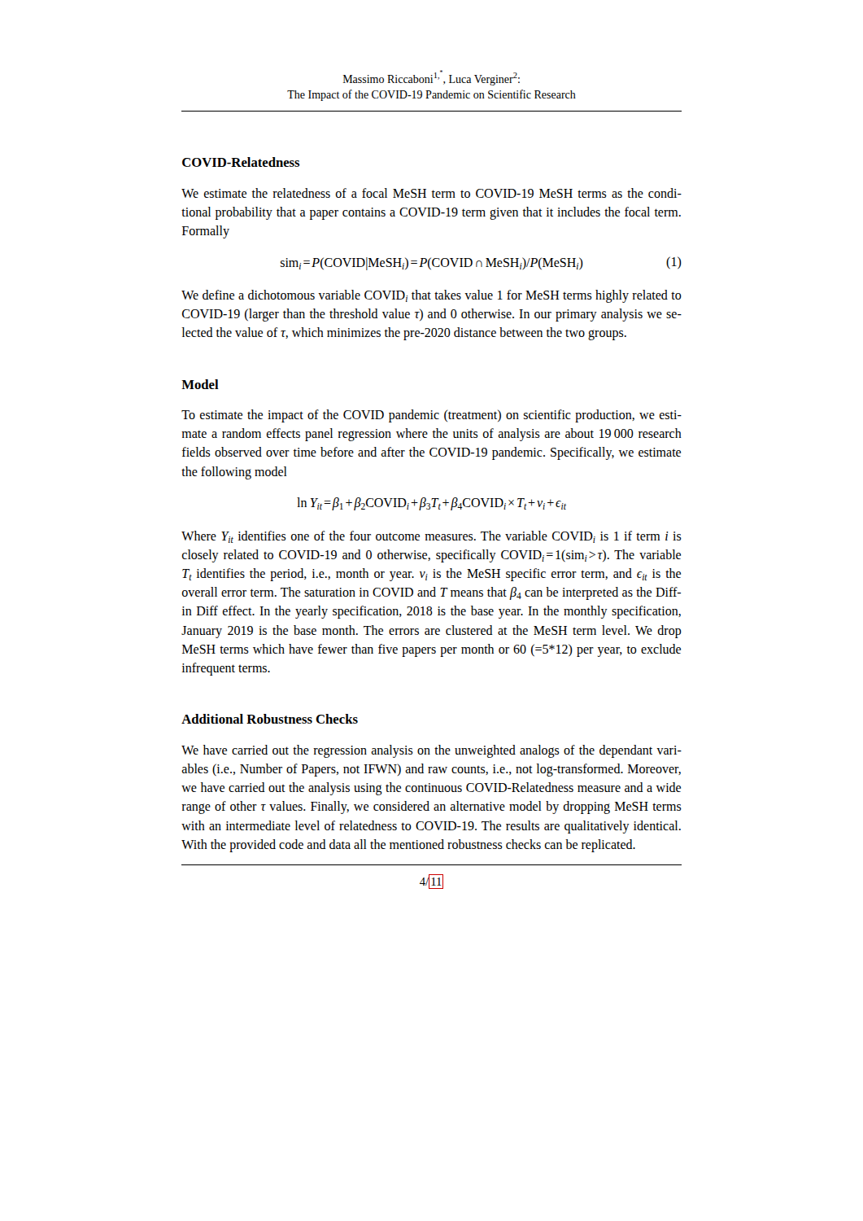Massimo Riccaboni1,*, Luca Verginer2:
The Impact of the COVID-19 Pandemic on Scientific Research
COVID-Relatedness
We estimate the relatedness of a focal MeSH term to COVID-19 MeSH terms as the conditional probability that a paper contains a COVID-19 term given that it includes the focal term. Formally
simi=P(COVID|MeSHi)=P(COVID∩MeSHi)/P(MeSHi) (1)
We define a dichotomous variable COVIDi that takes value 1 for MeSH terms highly related to COVID-19 (larger than the threshold value τ) and 0 otherwise. In our primary analysis we selected the value of τ, which minimizes the pre-2020 distance between the two groups.
Model
To estimate the impact of the COVID pandemic (treatment) on scientific production, we estimate a random effects panel regression where the units of analysis are about 19 000 research fields observed over time before and after the COVID-19 pandemic. Specifically, we estimate the following model
ln Yit=β1+β2COVIDi+β3Tt+β4COVIDi×Tt+νi+ϵit
Where Yit identifies one of the four outcome measures. The variable COVIDi is 1 if term i is closely related to COVID-19 and 0 otherwise, specifically COVIDi=1(simi>τ). The variable Tt identifies the period, i.e., month or year. νi is the MeSH specific error term, and ϵit is the overall error term. The saturation in COVID and T means that β4 can be interpreted as the Diff-in Diff effect. In the yearly specification, 2018 is the base year. In the monthly specification, January 2019 is the base month. The errors are clustered at the MeSH term level. We drop MeSH terms which have fewer than five papers per month or 60 (=5*12) per year, to exclude infrequent terms.
Additional Robustness Checks
We have carried out the regression analysis on the unweighted analogs of the dependant variables (i.e., Number of Papers, not IFWN) and raw counts, i.e., not log-transformed. Moreover, we have carried out the analysis using the continuous COVID-Relatedness measure and a wide range of other τ values. Finally, we considered an alternative model by dropping MeSH terms with an intermediate level of relatedness to COVID-19. The results are qualitatively identical. With the provided code and data all the mentioned robustness checks can be replicated.
4/11